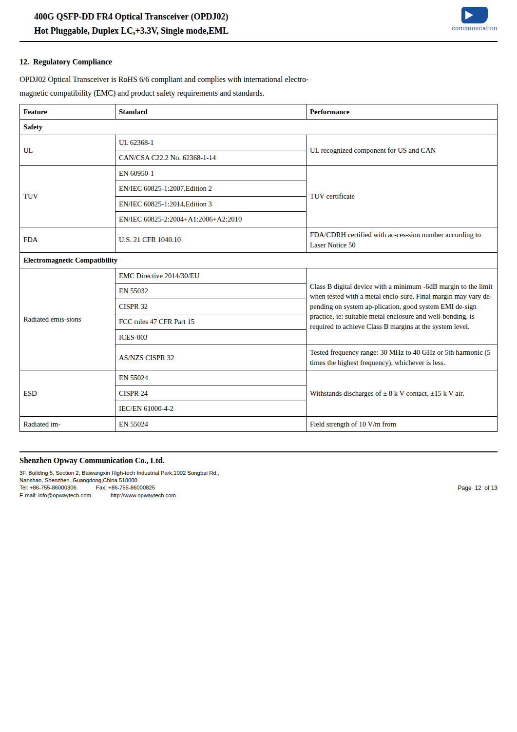communication
400G QSFP-DD FR4 Optical Transceiver (OPDJ02) Hot Pluggable, Duplex LC,+3.3V, Single mode,EML
12. Regulatory Compliance
OPDJ02 Optical Transceiver is RoHS 6/6 compliant and complies with international electro-
magnetic compatibility (EMC) and product safety requirements and standards.
| Feature | Standard | Performance |
| --- | --- | --- |
| Safety |
| UL | UL 62368-1 | UL recognized component for US and CAN |
| CAN/CSA C22.2 No. 62368-1-14 |
| TUV | EN 60950-1 | TUV certificate |
| EN/IEC 60825-1:2007,Edition 2 |
| EN/IEC 60825-1:2014,Edition 3 |
| EN/IEC 60825-2:2004+A1:2006+A2:2010 |
| FDA | U.S. 21 CFR 1040.10 | FDA/CDRH certified with ac-ces-sion number according to Laser Notice 50 |
| Electromagnetic Compatibility |
| Radiated emis-sions | EMC Directive 2014/30/EU | Class B digital device with a minimum -6dB margin to the limit when tested with a metal enclo-sure. Final margin may vary de-pending on system ap-plication, good system EMI de-sign practice, ie: suitable metal enclosure and well-bonding, is required to achieve Class B margins at the system level. |
| EN 55032 |
| CISPR 32 |
| FCC rules 47 CFR Part 15 |
| ICES-003 |
| AS/NZS CISPR 32 | Tested frequency range: 30 MHz to 40 GHz or 5th harmonic (5 times the highest frequency), whichever is less. |
| ESD | EN 55024 | Withstands discharges of ± 8 k V contact, ±15 k V air. |
| CISPR 24 |
| IEC/EN 61000-4-2 |
| Radiated im- | EN 55024 | Field strength of 10 V/m from |
Shenzhen Opway Communication Co., Ltd.
3F, Building 5, Section 2, Baiwangxin High-tech Industrial Park,1002 Songbai Rd.,
Nanshan, Shenzhen ,Guangdong,China 518000
Tel: +86-755-86000306 Fax: +86-755-86000825
E-mail: info@opwaytech.com http://www.opwaytech.com
Page 12 of 13